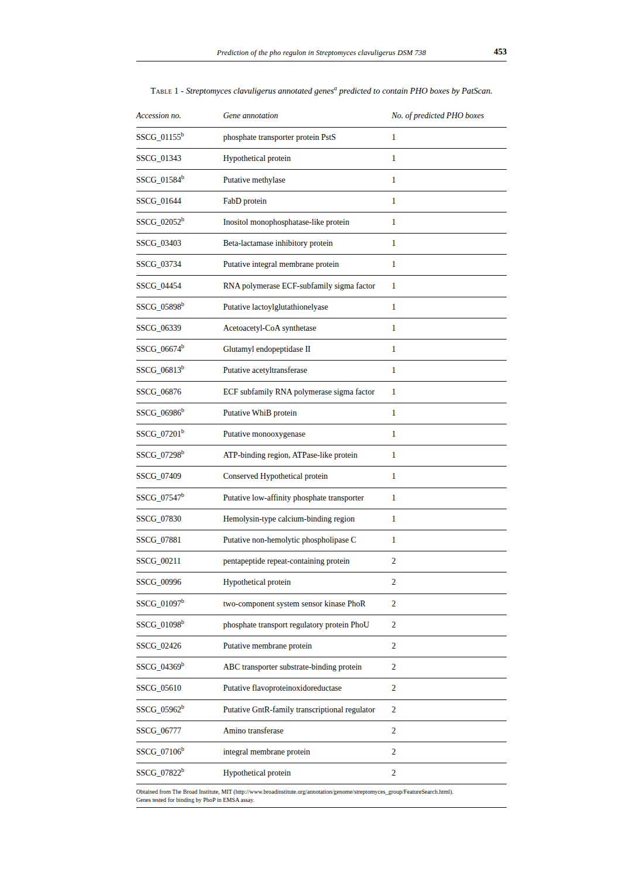Prediction of the pho regulon in Streptomyces clavuligerus DSM 738
453
Table 1 - Streptomyces clavuligerus annotated genesa predicted to contain PHO boxes by PatScan.
| Accession no. | Gene annotation | No. of predicted PHO boxes |
| --- | --- | --- |
| SSCG_01155 b | phosphate transporter protein PstS | 1 |
| SSCG_01343 | Hypothetical protein | 1 |
| SSCG_01584 b | Putative methylase | 1 |
| SSCG_01644 | FabD protein | 1 |
| SSCG_02052 b | Inositol monophosphatase-like protein | 1 |
| SSCG_03403 | Beta-lactamase inhibitory protein | 1 |
| SSCG_03734 | Putative integral membrane protein | 1 |
| SSCG_04454 | RNA polymerase ECF-subfamily sigma factor | 1 |
| SSCG_05898 b | Putative lactoylglutathionelyase | 1 |
| SSCG_06339 | Acetoacetyl-CoA synthetase | 1 |
| SSCG_06674 b | Glutamyl endopeptidase II | 1 |
| SSCG_06813 b | Putative acetyltransferase | 1 |
| SSCG_06876 | ECF subfamily RNA polymerase sigma factor | 1 |
| SSCG_06986 b | Putative WhiB protein | 1 |
| SSCG_07201 b | Putative monooxygenase | 1 |
| SSCG_07298 b | ATP-binding region, ATPase-like protein | 1 |
| SSCG_07409 | Conserved Hypothetical protein | 1 |
| SSCG_07547 b | Putative low-affinity phosphate transporter | 1 |
| SSCG_07830 | Hemolysin-type calcium-binding region | 1 |
| SSCG_07881 | Putative non-hemolytic phospholipase C | 1 |
| SSCG_00211 | pentapeptide repeat-containing protein | 2 |
| SSCG_00996 | Hypothetical protein | 2 |
| SSCG_01097 b | two-component system sensor kinase PhoR | 2 |
| SSCG_01098 b | phosphate transport regulatory protein PhoU | 2 |
| SSCG_02426 | Putative membrane protein | 2 |
| SSCG_04369 b | ABC transporter substrate-binding protein | 2 |
| SSCG_05610 | Putative flavoproteinoxidoreductase | 2 |
| SSCG_05962 b | Putative GntR-family transcriptional regulator | 2 |
| SSCG_06777 | Amino transferase | 2 |
| SSCG_07106 b | integral membrane protein | 2 |
| SSCG_07822 b | Hypothetical protein | 2 |
Obtained from The Broad Institute, MIT (http://www.broadinstitute.org/annotation/genome/streptomyces_group/FeatureSearch.html).
Genes tested for binding by PhoP in EMSA assay.